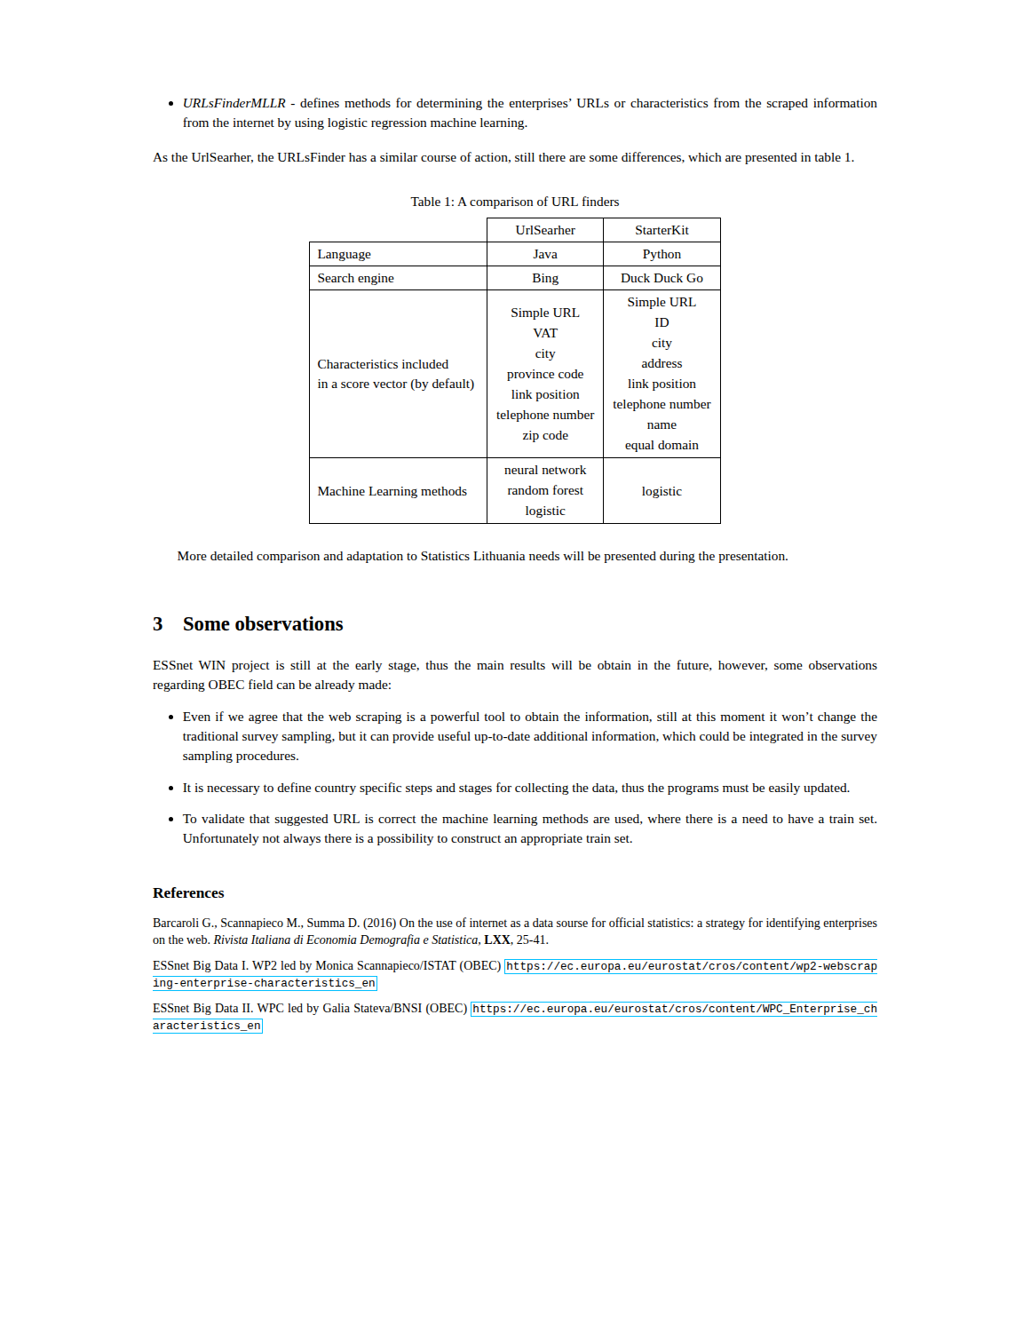URLsFinderMLLR - defines methods for determining the enterprises’ URLs or characteristics from the scraped information from the internet by using logistic regression machine learning.
As the UrlSearher, the URLsFinder has a similar course of action, still there are some differences, which are presented in table 1.
Table 1: A comparison of URL finders
| | UrlSearher | StarterKit |
| Language | Java | Python |
| Search engine | Bing | Duck Duck Go |
| Characteristics included in a score vector (by default) | Simple URL VAT city province code link position telephone number zip code | Simple URL ID city address link position telephone number name equal domain |
| Machine Learning methods | neural network random forest logistic | logistic |
More detailed comparison and adaptation to Statistics Lithuania needs will be presented during the presentation.
3 Some observations
ESSnet WIN project is still at the early stage, thus the main results will be obtain in the future, however, some observations regarding OBEC field can be already made:
Even if we agree that the web scraping is a powerful tool to obtain the information, still at this moment it won’t change the traditional survey sampling, but it can provide useful up-to-date additional information, which could be integrated in the survey sampling procedures.
It is necessary to define country specific steps and stages for collecting the data, thus the programs must be easily updated.
To validate that suggested URL is correct the machine learning methods are used, where there is a need to have a train set. Unfortunately not always there is a possibility to construct an appropriate train set.
References
Barcaroli G., Scannapieco M., Summa D. (2016) On the use of internet as a data sourse for official statistics: a strategy for identifying enterprises on the web. Rivista Italiana di Economia Demografia e Statistica, LXX, 25-41.
ESSnet Big Data I. WP2 led by Monica Scannapieco/ISTAT (OBEC) https://ec.europa.eu/eurostat/cros/content/wp2-webscraping-enterprise-characteristics_en
ESSnet Big Data II. WPC led by Galia Stateva/BNSI (OBEC) https://ec.europa.eu/eurostat/cros/content/WPC_Enterprise_characteristics_en